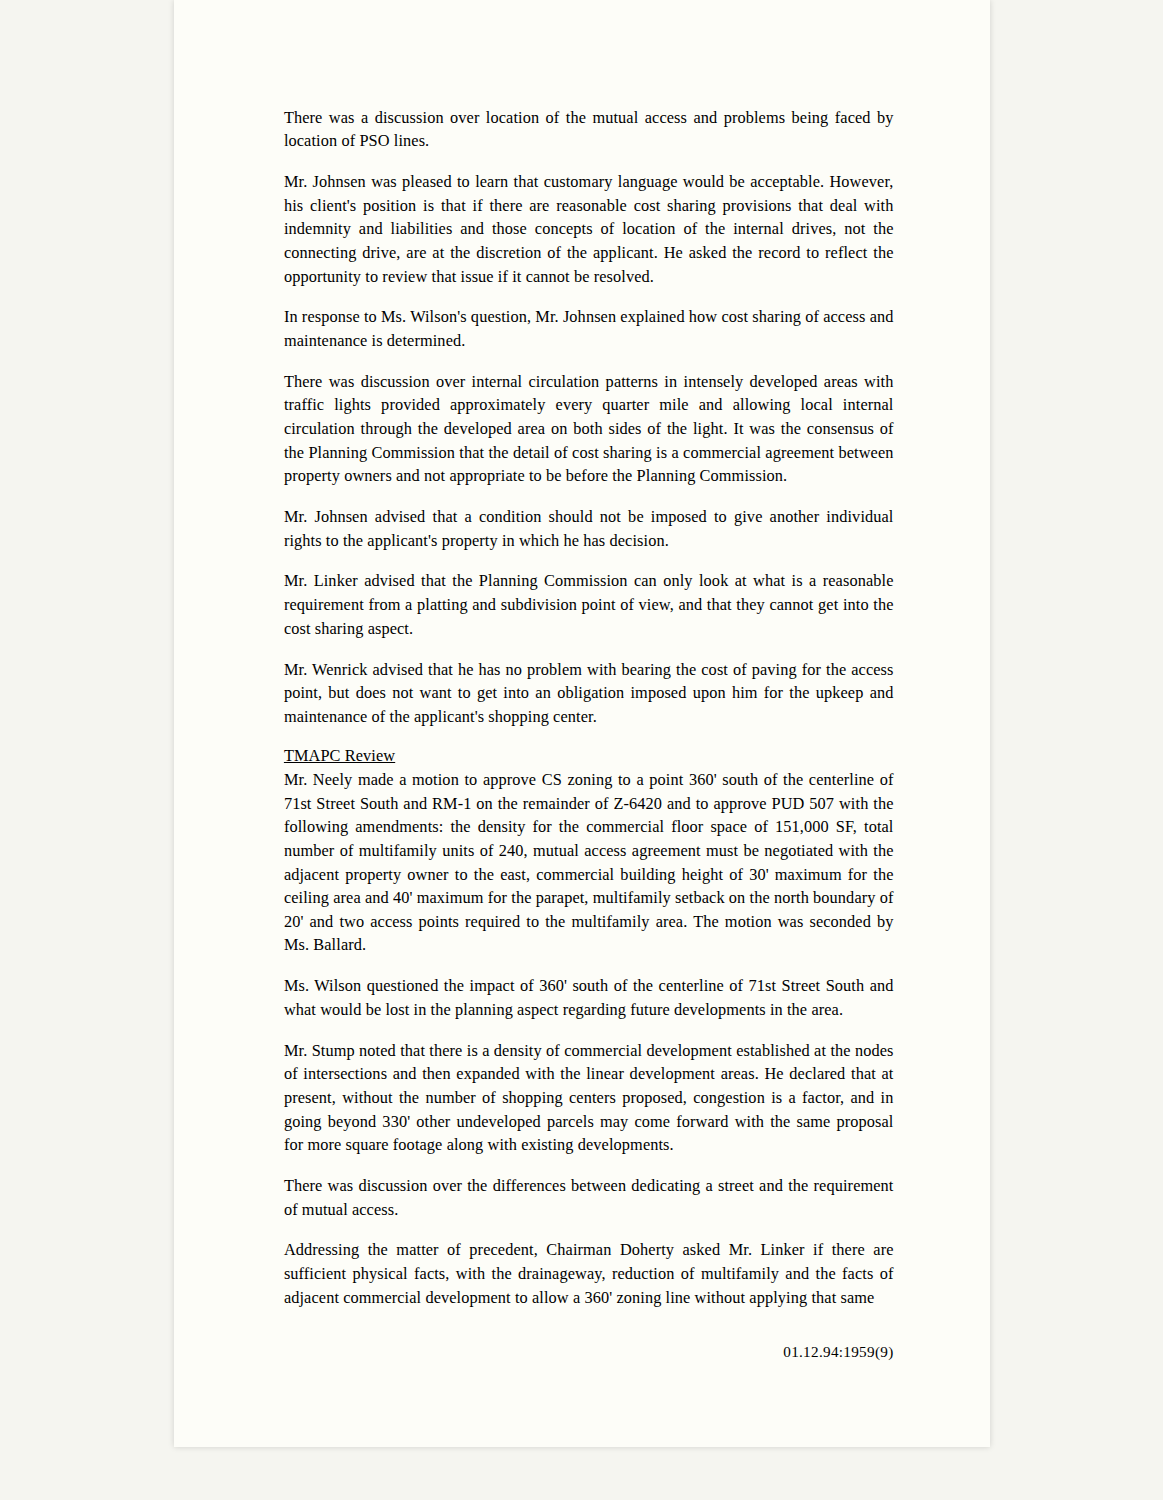There was a discussion over location of the mutual access and problems being faced by location of PSO lines.
Mr. Johnsen was pleased to learn that customary language would be acceptable. However, his client's position is that if there are reasonable cost sharing provisions that deal with indemnity and liabilities and those concepts of location of the internal drives, not the connecting drive, are at the discretion of the applicant. He asked the record to reflect the opportunity to review that issue if it cannot be resolved.
In response to Ms. Wilson's question, Mr. Johnsen explained how cost sharing of access and maintenance is determined.
There was discussion over internal circulation patterns in intensely developed areas with traffic lights provided approximately every quarter mile and allowing local internal circulation through the developed area on both sides of the light. It was the consensus of the Planning Commission that the detail of cost sharing is a commercial agreement between property owners and not appropriate to be before the Planning Commission.
Mr. Johnsen advised that a condition should not be imposed to give another individual rights to the applicant's property in which he has decision.
Mr. Linker advised that the Planning Commission can only look at what is a reasonable requirement from a platting and subdivision point of view, and that they cannot get into the cost sharing aspect.
Mr. Wenrick advised that he has no problem with bearing the cost of paving for the access point, but does not want to get into an obligation imposed upon him for the upkeep and maintenance of the applicant's shopping center.
TMAPC Review
Mr. Neely made a motion to approve CS zoning to a point 360' south of the centerline of 71st Street South and RM-1 on the remainder of Z-6420 and to approve PUD 507 with the following amendments: the density for the commercial floor space of 151,000 SF, total number of multifamily units of 240, mutual access agreement must be negotiated with the adjacent property owner to the east, commercial building height of 30' maximum for the ceiling area and 40' maximum for the parapet, multifamily setback on the north boundary of 20' and two access points required to the multifamily area. The motion was seconded by Ms. Ballard.
Ms. Wilson questioned the impact of 360' south of the centerline of 71st Street South and what would be lost in the planning aspect regarding future developments in the area.
Mr. Stump noted that there is a density of commercial development established at the nodes of intersections and then expanded with the linear development areas. He declared that at present, without the number of shopping centers proposed, congestion is a factor, and in going beyond 330' other undeveloped parcels may come forward with the same proposal for more square footage along with existing developments.
There was discussion over the differences between dedicating a street and the requirement of mutual access.
Addressing the matter of precedent, Chairman Doherty asked Mr. Linker if there are sufficient physical facts, with the drainageway, reduction of multifamily and the facts of adjacent commercial development to allow a 360' zoning line without applying that same
01.12.94:1959(9)